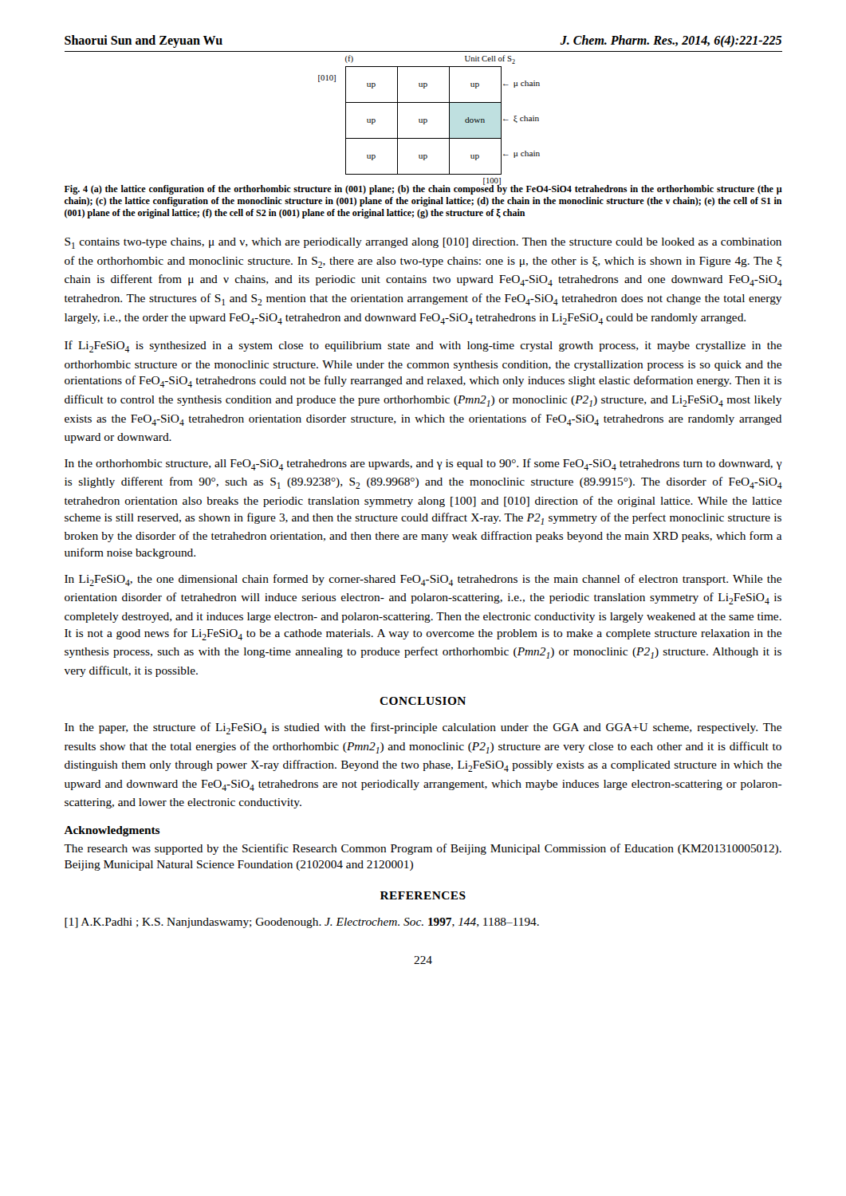Shaorui Sun and Zeyuan Wu J. Chem. Pharm. Res., 2014, 6(4):221-225
(f) Unit Cell of S2 [010] [100]
| up | up | up |
| up | up | down |
| up | up | up |
← μ chain
← ξ chain
← μ chain
Fig. 4 (a) the lattice configuration of the orthorhombic structure in (001) plane; (b) the chain composed by the FeO4-SiO4 tetrahedrons in the orthorhombic structure (the μ chain); (c) the lattice configuration of the monoclinic structure in (001) plane of the original lattice; (d) the chain in the monoclinic structure (the ν chain); (e) the cell of S1 in (001) plane of the original lattice; (f) the cell of S2 in (001) plane of the original lattice; (g) the structure of ξ chain
S1 contains two-type chains, μ and ν, which are periodically arranged along [010] direction. Then the structure could be looked as a combination of the orthorhombic and monoclinic structure. In S2, there are also two-type chains: one is μ, the other is ξ, which is shown in Figure 4g. The ξ chain is different from μ and ν chains, and its periodic unit contains two upward FeO4-SiO4 tetrahedrons and one downward FeO4-SiO4 tetrahedron. The structures of S1 and S2 mention that the orientation arrangement of the FeO4-SiO4 tetrahedron does not change the total energy largely, i.e., the order the upward FeO4-SiO4 tetrahedron and downward FeO4-SiO4 tetrahedrons in Li2FeSiO4 could be randomly arranged.
If Li2FeSiO4 is synthesized in a system close to equilibrium state and with long-time crystal growth process, it maybe crystallize in the orthorhombic structure or the monoclinic structure. While under the common synthesis condition, the crystallization process is so quick and the orientations of FeO4-SiO4 tetrahedrons could not be fully rearranged and relaxed, which only induces slight elastic deformation energy. Then it is difficult to control the synthesis condition and produce the pure orthorhombic (Pmn21) or monoclinic (P21) structure, and Li2FeSiO4 most likely exists as the FeO4-SiO4 tetrahedron orientation disorder structure, in which the orientations of FeO4-SiO4 tetrahedrons are randomly arranged upward or downward.
In the orthorhombic structure, all FeO4-SiO4 tetrahedrons are upwards, and γ is equal to 90°. If some FeO4-SiO4 tetrahedrons turn to downward, γ is slightly different from 90°, such as S1 (89.9238°), S2 (89.9968°) and the monoclinic structure (89.9915°). The disorder of FeO4-SiO4 tetrahedron orientation also breaks the periodic translation symmetry along [100] and [010] direction of the original lattice. While the lattice scheme is still reserved, as shown in figure 3, and then the structure could diffract X-ray. The P21 symmetry of the perfect monoclinic structure is broken by the disorder of the tetrahedron orientation, and then there are many weak diffraction peaks beyond the main XRD peaks, which form a uniform noise background.
In Li2FeSiO4, the one dimensional chain formed by corner-shared FeO4-SiO4 tetrahedrons is the main channel of electron transport. While the orientation disorder of tetrahedron will induce serious electron- and polaron-scattering, i.e., the periodic translation symmetry of Li2FeSiO4 is completely destroyed, and it induces large electron- and polaron-scattering. Then the electronic conductivity is largely weakened at the same time. It is not a good news for Li2FeSiO4 to be a cathode materials. A way to overcome the problem is to make a complete structure relaxation in the synthesis process, such as with the long-time annealing to produce perfect orthorhombic (Pmn21) or monoclinic (P21) structure. Although it is very difficult, it is possible.
CONCLUSION
In the paper, the structure of Li2FeSiO4 is studied with the first-principle calculation under the GGA and GGA+U scheme, respectively. The results show that the total energies of the orthorhombic (Pmn21) and monoclinic (P21) structure are very close to each other and it is difficult to distinguish them only through power X-ray diffraction. Beyond the two phase, Li2FeSiO4 possibly exists as a complicated structure in which the upward and downward the FeO4-SiO4 tetrahedrons are not periodically arrangement, which maybe induces large electron-scattering or polaron-scattering, and lower the electronic conductivity.
Acknowledgments
The research was supported by the Scientific Research Common Program of Beijing Municipal Commission of Education (KM201310005012). Beijing Municipal Natural Science Foundation (2102004 and 2120001)
REFERENCES
[1] A.K.Padhi ; K.S. Nanjundaswamy; Goodenough. J. Electrochem. Soc. 1997, 144, 1188–1194.
224